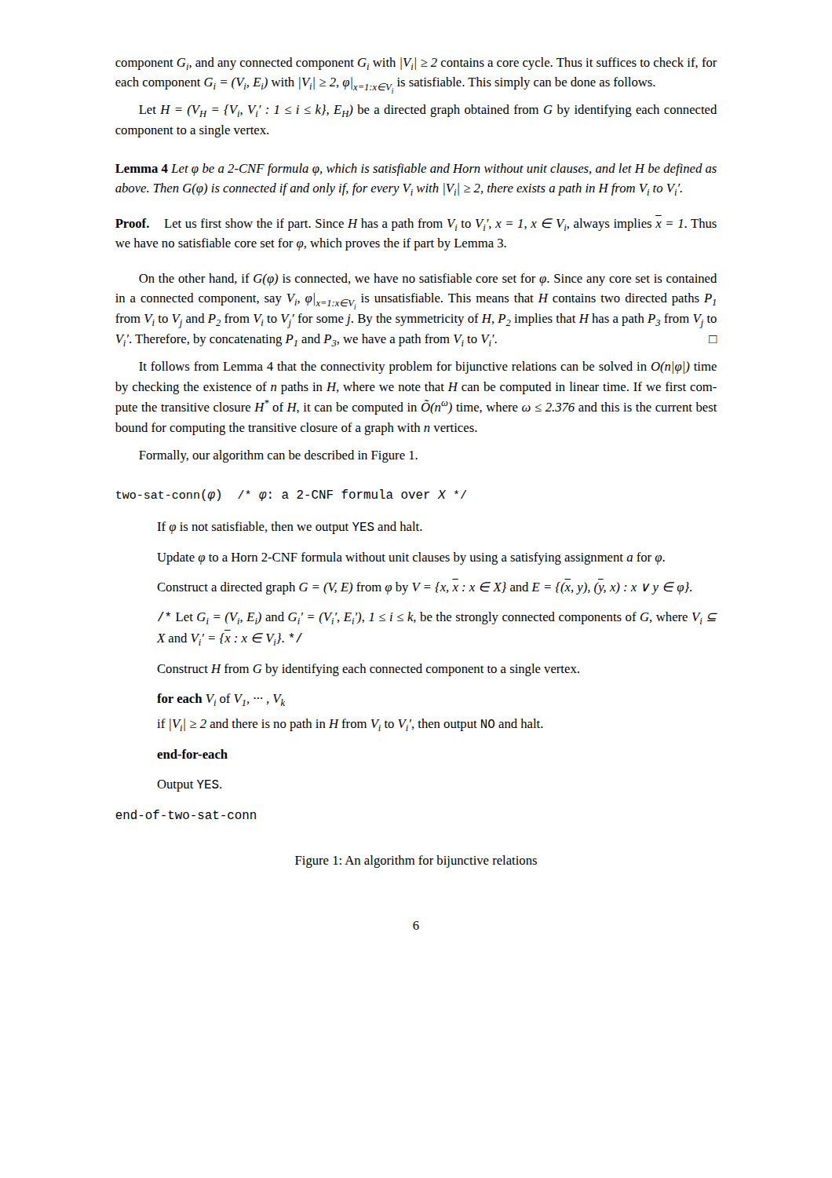component Gi, and any connected component Gi with |Vi| ≥ 2 contains a core cycle. Thus it suffices to check if, for each component Gi = (Vi, Ei) with |Vi| ≥ 2, φ|x=1:x∈Vi is satisfiable. This simply can be done as follows.
Let H = (VH = {Vi, Vi′ : 1 ≤ i ≤ k}, EH) be a directed graph obtained from G by identifying each connected component to a single vertex.
Lemma 4 Let φ be a 2-CNF formula φ, which is satisfiable and Horn without unit clauses, and let H be defined as above. Then G(φ) is connected if and only if, for every Vi with |Vi| ≥ 2, there exists a path in H from Vi to Vi′.
Proof. Let us first show the if part. Since H has a path from Vi to Vi′, x = 1, x ∈ Vi, always implies x = 1. Thus we have no satisfiable core set for φ, which proves the if part by Lemma 3.
On the other hand, if G(φ) is connected, we have no satisfiable core set for φ. Since any core set is contained in a connected component, say Vi, φ|x=1:x∈Vi is unsatisfiable. This means that H contains two directed paths P1 from Vi to Vj and P2 from Vi to Vj′ for some j. By the symmetricity of H, P2 implies that H has a path P3 from Vj to Vi′. Therefore, by concatenating P1 and P3, we have a path from Vi to Vi′.□
It follows from Lemma 4 that the connectivity problem for bijunctive relations can be solved in O(n|φ|) time by checking the existence of n paths in H, where we note that H can be computed in linear time. If we first compute the transitive closure H* of H, it can be computed in Õ(nω) time, where ω ≤ 2.376 and this is the current best bound for computing the transitive closure of a graph with n vertices.
Formally, our algorithm can be described in Figure 1.
two-sat-conn(φ) /* φ: a 2-CNF formula over X */
If φ is not satisfiable, then we output YES and halt.
Update φ to a Horn 2-CNF formula without unit clauses by using a satisfying assignment a for φ.
Construct a directed graph G = (V, E) from φ by V = {x, x : x ∈ X} and E = {(x, y), (y, x) : x ∨ y ∈ φ}.
/* Let Gi = (Vi, Ei) and Gi′ = (Vi′, Ei′), 1 ≤ i ≤ k, be the strongly connected components of G, where Vi ⊆ X and Vi′ = {x : x ∈ Vi}. */
Construct H from G by identifying each connected component to a single vertex.
for each Vi of V1, ··· , Vk
if |Vi| ≥ 2 and there is no path in H from Vi to Vi′, then output NO and halt.
end-for-each
Output YES.
end-of-two-sat-conn
Figure 1: An algorithm for bijunctive relations
6